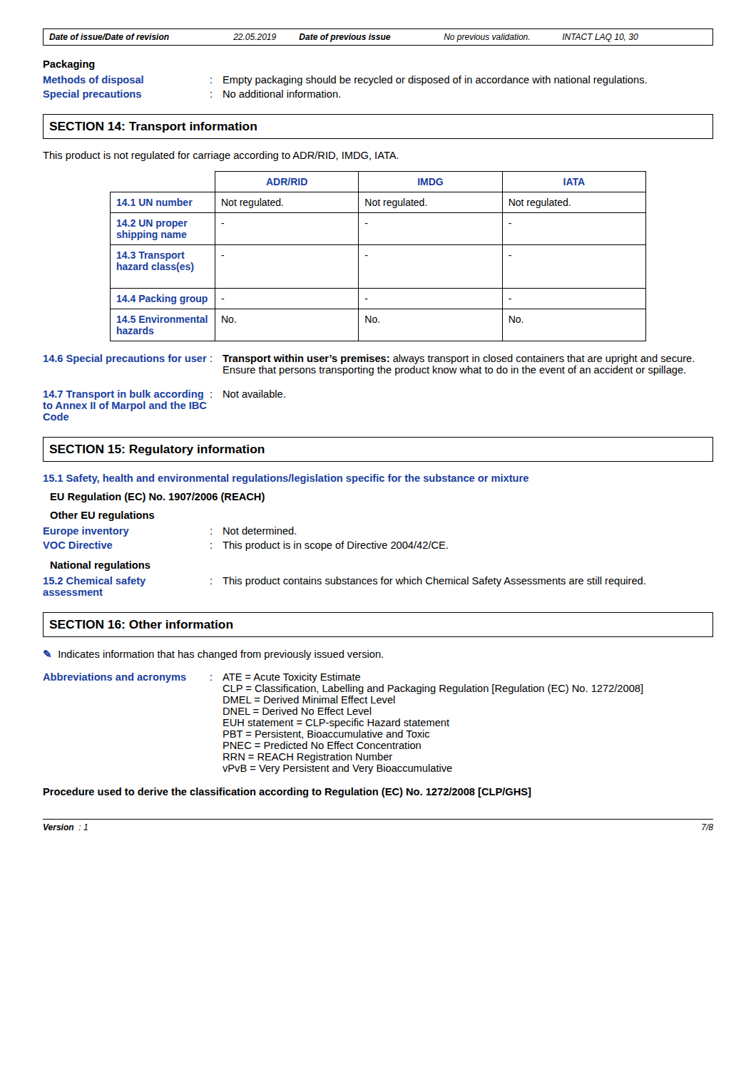| Date of issue/Date of revision | 22.05.2019 | Date of previous issue | No previous validation. | INTACT LAQ 10, 30 |
Packaging
| Methods of disposal | : | Empty packaging should be recycled or disposed of in accordance with national regulations. |
| Special precautions | : | No additional information. |
SECTION 14: Transport information
This product is not regulated for carriage according to ADR/RID, IMDG, IATA.
| | ADR/RID | IMDG | IATA |
| --- | --- | --- | --- |
| 14.1 UN number | Not regulated. | Not regulated. | Not regulated. |
| 14.2 UN proper shipping name | - | - | - |
| 14.3 Transport hazard class(es) | - | - | - |
| 14.4 Packing group | - | - | - |
| 14.5 Environmental hazards | No. | No. | No. |
| 14.6 Special precautions for user | : | Transport within user’s premises: always transport in closed containers that are upright and secure. Ensure that persons transporting the product know what to do in the event of an accident or spillage. |
| 14.7 Transport in bulk according to Annex II of Marpol and the IBC Code | : | Not available. |
SECTION 15: Regulatory information
15.1 Safety, health and environmental regulations/legislation specific for the substance or mixture
EU Regulation (EC) No. 1907/2006 (REACH)
Other EU regulations
| Europe inventory | : | Not determined. |
| VOC Directive | : | This product is in scope of Directive 2004/42/CE. |
National regulations
| 15.2 Chemical safety assessment | : | This product contains substances for which Chemical Safety Assessments are still required. |
SECTION 16: Other information
✎ Indicates information that has changed from previously issued version.
| Abbreviations and acronyms | : | ATE = Acute Toxicity Estimate CLP = Classification, Labelling and Packaging Regulation [Regulation (EC) No. 1272/2008] DMEL = Derived Minimal Effect Level DNEL = Derived No Effect Level EUH statement = CLP-specific Hazard statement PBT = Persistent, Bioaccumulative and Toxic PNEC = Predicted No Effect Concentration RRN = REACH Registration Number vPvB = Very Persistent and Very Bioaccumulative |
Procedure used to derive the classification according to Regulation (EC) No. 1272/2008 [CLP/GHS]
Version : 1
7/8